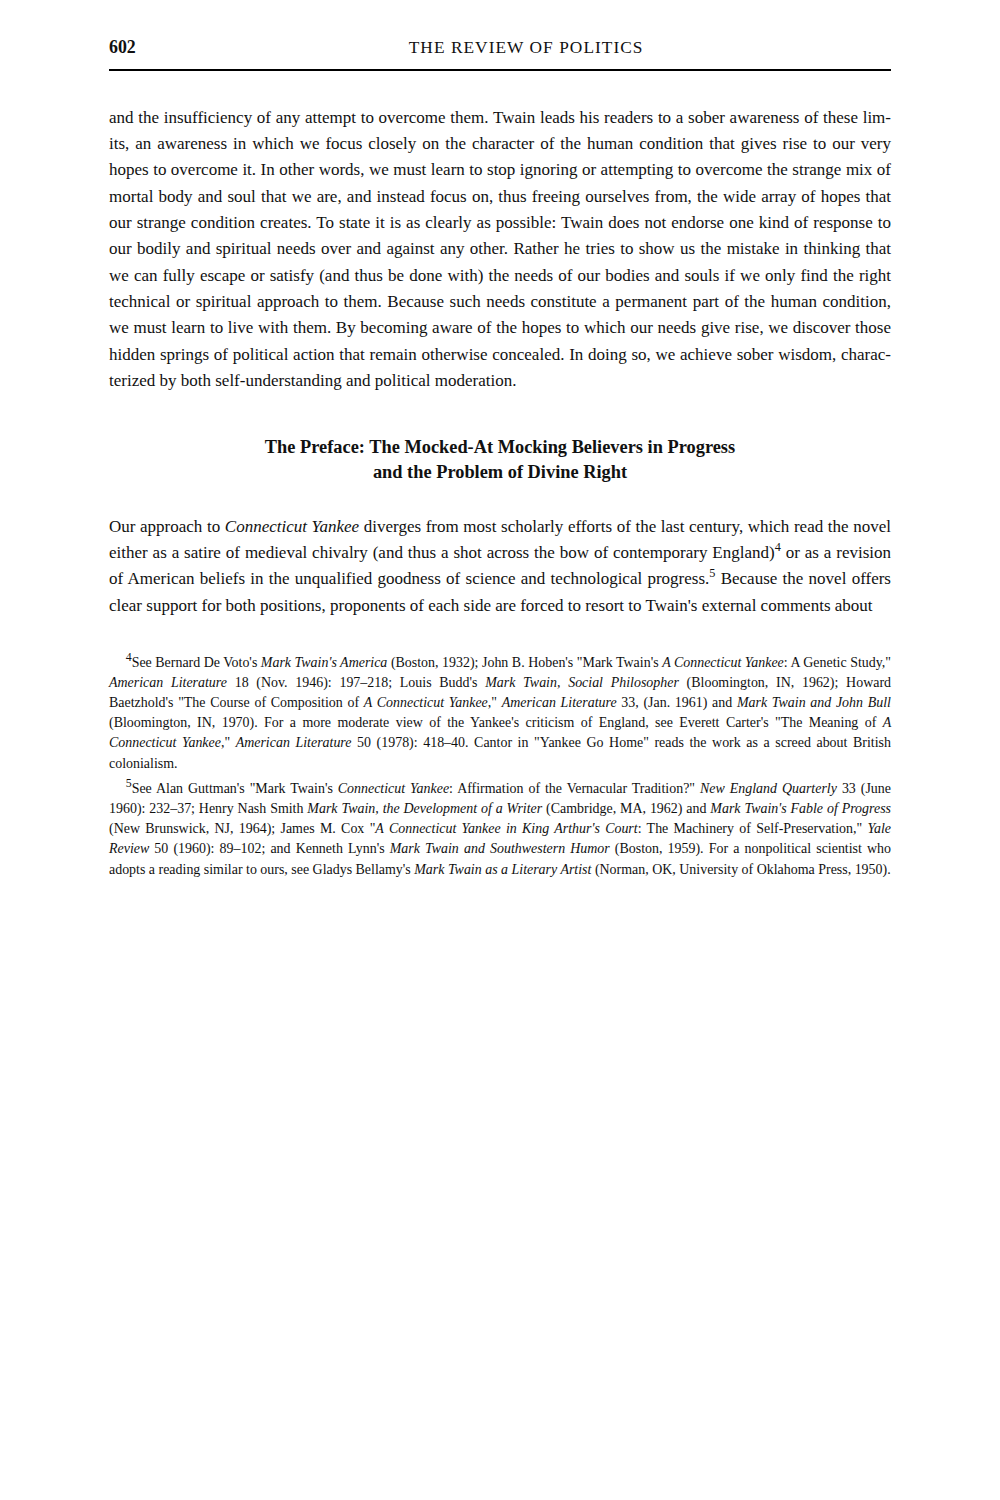602 The Review of Politics
and the insufficiency of any attempt to overcome them. Twain leads his readers to a sober awareness of these limits, an awareness in which we focus closely on the character of the human condition that gives rise to our very hopes to overcome it. In other words, we must learn to stop ignoring or attempting to overcome the strange mix of mortal body and soul that we are, and instead focus on, thus freeing ourselves from, the wide array of hopes that our strange condition creates. To state it is as clearly as possible: Twain does not endorse one kind of response to our bodily and spiritual needs over and against any other. Rather he tries to show us the mistake in thinking that we can fully escape or satisfy (and thus be done with) the needs of our bodies and souls if we only find the right technical or spiritual approach to them. Because such needs constitute a permanent part of the human condition, we must learn to live with them. By becoming aware of the hopes to which our needs give rise, we discover those hidden springs of political action that remain otherwise concealed. In doing so, we achieve sober wisdom, characterized by both self-understanding and political moderation.
The Preface: The Mocked-At Mocking Believers in Progress
and the Problem of Divine Right
Our approach to Connecticut Yankee diverges from most scholarly efforts of the last century, which read the novel either as a satire of medieval chivalry (and thus a shot across the bow of contemporary England)4 or as a revision of American beliefs in the unqualified goodness of science and technological progress.5 Because the novel offers clear support for both positions, proponents of each side are forced to resort to Twain's external comments about
4See Bernard De Voto's Mark Twain's America (Boston, 1932); John B. Hoben's "Mark Twain's A Connecticut Yankee: A Genetic Study," American Literature 18 (Nov. 1946): 197–218; Louis Budd's Mark Twain, Social Philosopher (Bloomington, IN, 1962); Howard Baetzhold's "The Course of Composition of A Connecticut Yankee," American Literature 33, (Jan. 1961) and Mark Twain and John Bull (Bloomington, IN, 1970). For a more moderate view of the Yankee's criticism of England, see Everett Carter's "The Meaning of A Connecticut Yankee," American Literature 50 (1978): 418–40. Cantor in "Yankee Go Home" reads the work as a screed about British colonialism.
5See Alan Guttman's "Mark Twain's Connecticut Yankee: Affirmation of the Vernacular Tradition?" New England Quarterly 33 (June 1960): 232–37; Henry Nash Smith Mark Twain, the Development of a Writer (Cambridge, MA, 1962) and Mark Twain's Fable of Progress (New Brunswick, NJ, 1964); James M. Cox "A Connecticut Yankee in King Arthur's Court: The Machinery of Self-Preservation," Yale Review 50 (1960): 89–102; and Kenneth Lynn's Mark Twain and Southwestern Humor (Boston, 1959). For a nonpolitical scientist who adopts a reading similar to ours, see Gladys Bellamy's Mark Twain as a Literary Artist (Norman, OK, University of Oklahoma Press, 1950).